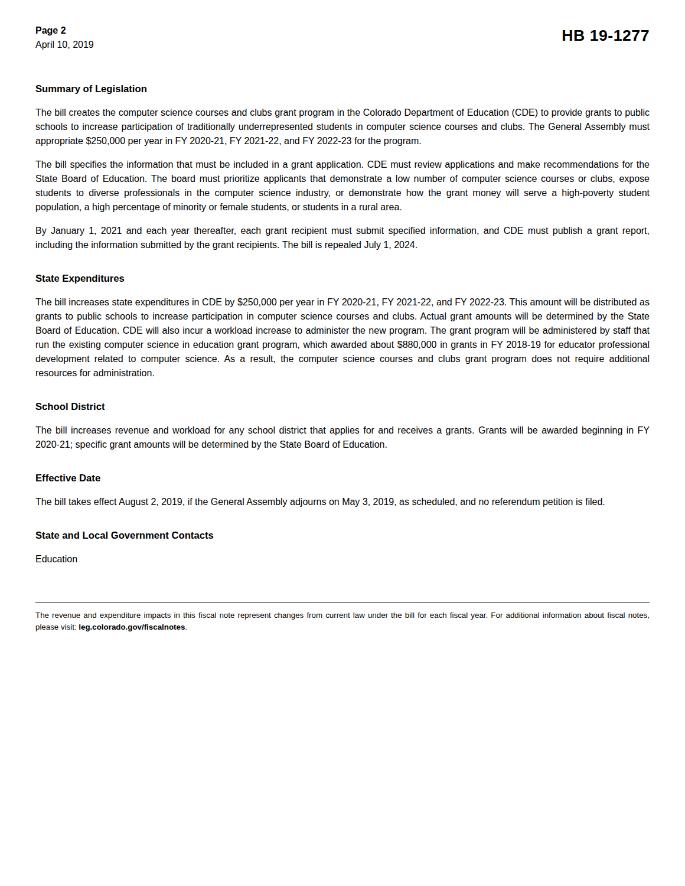Page 2
April 10, 2019
HB 19-1277
Summary of Legislation
The bill creates the computer science courses and clubs grant program in the Colorado Department of Education (CDE) to provide grants to public schools to increase participation of traditionally underrepresented students in computer science courses and clubs. The General Assembly must appropriate $250,000 per year in FY 2020-21, FY 2021-22, and FY 2022-23 for the program.
The bill specifies the information that must be included in a grant application. CDE must review applications and make recommendations for the State Board of Education. The board must prioritize applicants that demonstrate a low number of computer science courses or clubs, expose students to diverse professionals in the computer science industry, or demonstrate how the grant money will serve a high-poverty student population, a high percentage of minority or female students, or students in a rural area.
By January 1, 2021 and each year thereafter, each grant recipient must submit specified information, and CDE must publish a grant report, including the information submitted by the grant recipients. The bill is repealed July 1, 2024.
State Expenditures
The bill increases state expenditures in CDE by $250,000 per year in FY 2020-21, FY 2021-22, and FY 2022-23. This amount will be distributed as grants to public schools to increase participation in computer science courses and clubs. Actual grant amounts will be determined by the State Board of Education. CDE will also incur a workload increase to administer the new program. The grant program will be administered by staff that run the existing computer science in education grant program, which awarded about $880,000 in grants in FY 2018-19 for educator professional development related to computer science. As a result, the computer science courses and clubs grant program does not require additional resources for administration.
School District
The bill increases revenue and workload for any school district that applies for and receives a grants. Grants will be awarded beginning in FY 2020-21; specific grant amounts will be determined by the State Board of Education.
Effective Date
The bill takes effect August 2, 2019, if the General Assembly adjourns on May 3, 2019, as scheduled, and no referendum petition is filed.
State and Local Government Contacts
Education
The revenue and expenditure impacts in this fiscal note represent changes from current law under the bill for each fiscal year. For additional information about fiscal notes, please visit: leg.colorado.gov/fiscalnotes.